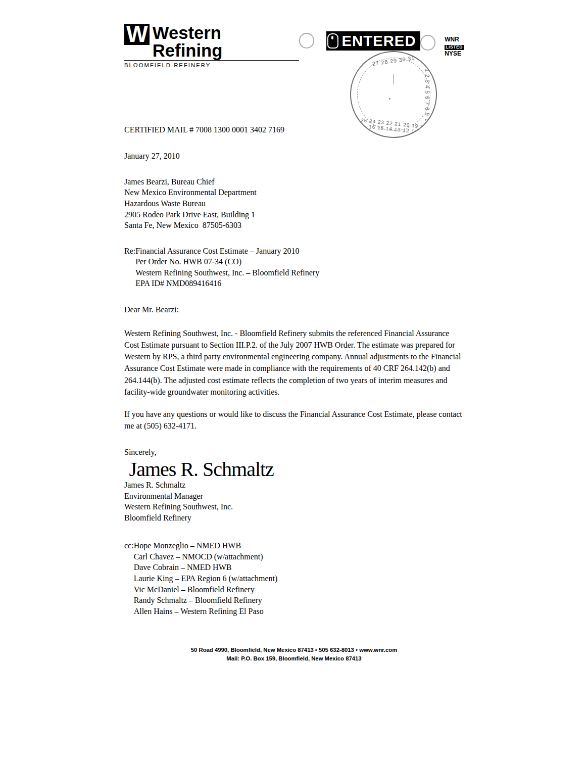WWesternRefining
BLOOMFIELD REFINERY
ENTERED
WNR
LISTED
NYSE
27 28 29 30 31
1 2 3 4 5 6 7 8 9 10
26 25 24 23 22 21 20 19 18 17 16 15 14 13 12 11
CERTIFIED MAIL # 7008 1300 0001 3402 7169
January 27, 2010
James Bearzi, Bureau Chief
New Mexico Environmental Department
Hazardous Waste Bureau
2905 Rodeo Park Drive East, Building 1
Santa Fe, New Mexico 87505-6303
| Re: | Financial Assurance Cost Estimate – January 2010 Per Order No. HWB 07-34 (CO) Western Refining Southwest, Inc. – Bloomfield Refinery EPA ID# NMD089416416 |
Dear Mr. Bearzi:
Western Refining Southwest, Inc. - Bloomfield Refinery submits the referenced Financial Assurance Cost Estimate pursuant to Section III.P.2. of the July 2007 HWB Order. The estimate was prepared for Western by RPS, a third party environmental engineering company. Annual adjustments to the Financial Assurance Cost Estimate were made in compliance with the requirements of 40 CRF 264.142(b) and 264.144(b). The adjusted cost estimate reflects the completion of two years of interim measures and facility-wide groundwater monitoring activities.
If you have any questions or would like to discuss the Financial Assurance Cost Estimate, please contact me at (505) 632-4171.
Sincerely,
James R. Schmaltz
James R. Schmaltz
Environmental Manager
Western Refining Southwest, Inc.
Bloomfield Refinery
| cc: | Hope Monzeglio – NMED HWB Carl Chavez – NMOCD (w/attachment) Dave Cobrain – NMED HWB Laurie King – EPA Region 6 (w/attachment) Vic McDaniel – Bloomfield Refinery Randy Schmaltz – Bloomfield Refinery Allen Hains – Western Refining El Paso |
50 Road 4990, Bloomfield, New Mexico 87413 • 505 632-8013 • www.wnr.com
Mail: P.O. Box 159, Bloomfield, New Mexico 87413